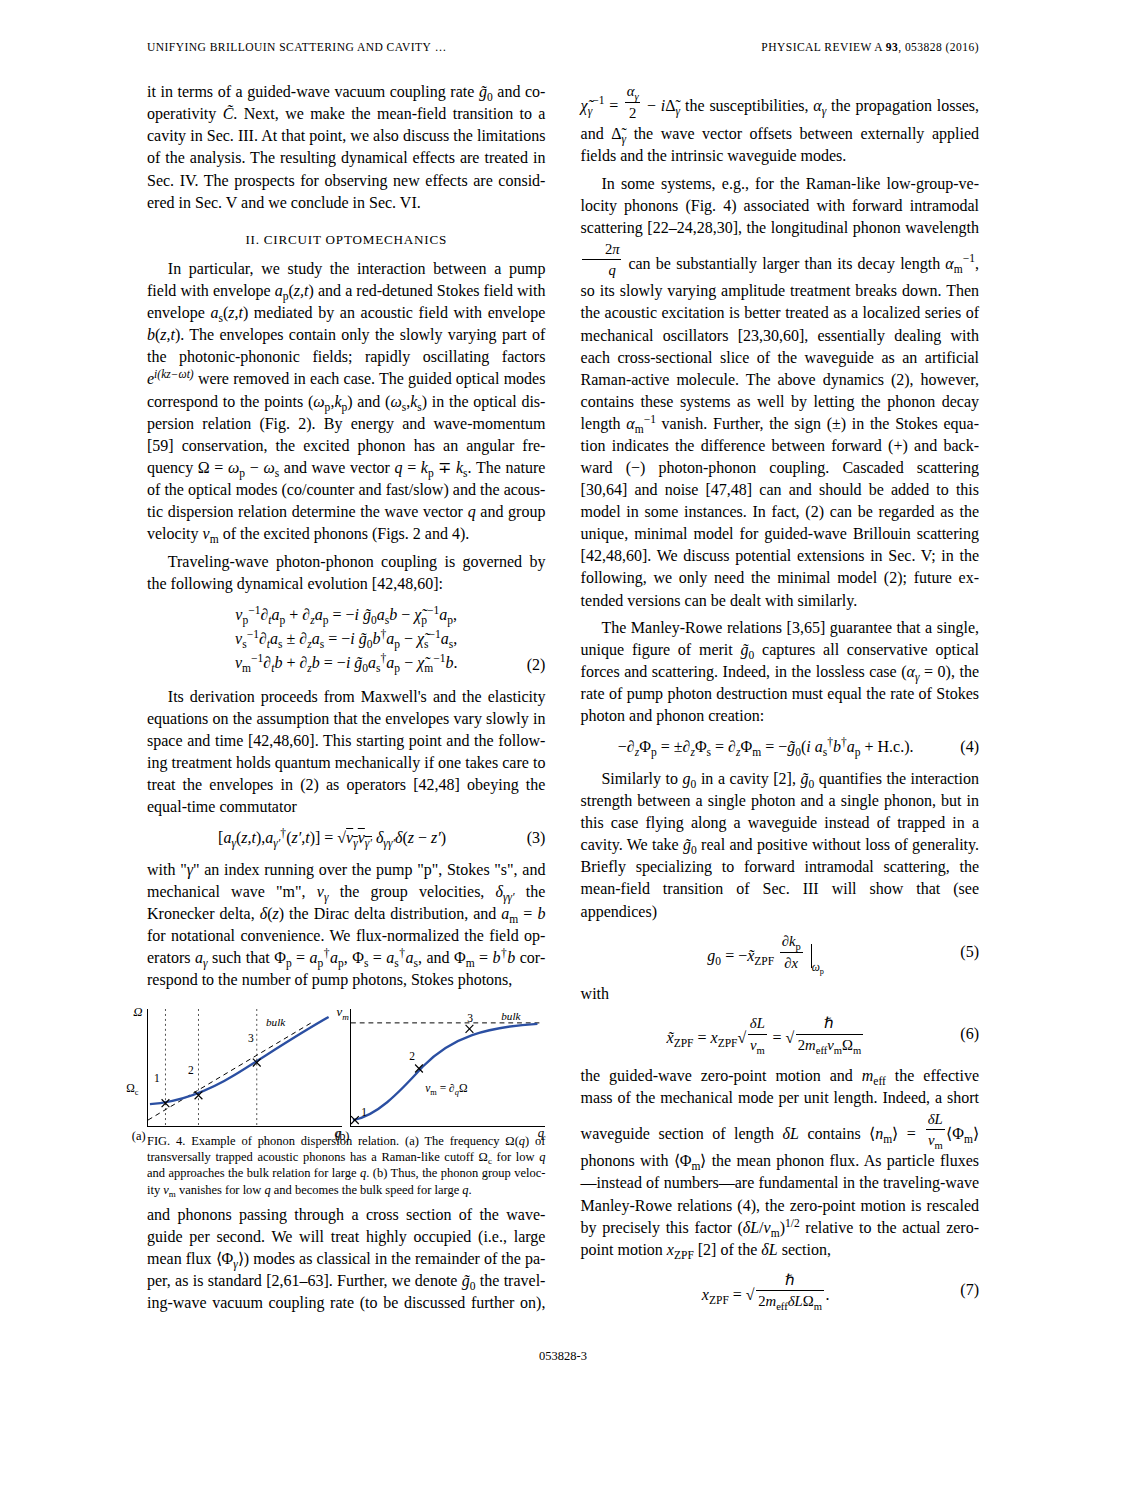Unifying Brillouin scattering and cavity …
Physical Review A 93, 053828 (2016)
it in terms of a guided-wave vacuum coupling rate g̃0 and cooperativity C̃. Next, we make the mean-field transition to a cavity in Sec. III. At that point, we also discuss the limitations of the analysis. The resulting dynamical effects are treated in Sec. IV. The prospects for observing new effects are considered in Sec. V and we conclude in Sec. VI.
II. Circuit optomechanics
In particular, we study the interaction between a pump field with envelope ap(z,t) and a red-detuned Stokes field with envelope as(z,t) mediated by an acoustic field with envelope b(z,t). The envelopes contain only the slowly varying part of the photonic-phononic fields; rapidly oscillating factors ei(kz−ωt) were removed in each case. The guided optical modes correspond to the points (ωp,kp) and (ωs,ks) in the optical dispersion relation (Fig. 2). By energy and wave-momentum [59] conservation, the excited phonon has an angular frequency Ω = ωp − ωs and wave vector q = kp ∓ ks. The nature of the optical modes (co/counter and fast/slow) and the acoustic dispersion relation determine the wave vector q and group velocity vm of the excited phonons (Figs. 2 and 4).
Traveling-wave photon-phonon coupling is governed by the following dynamical evolution [42,48,60]:
vp−1∂tap + ∂zap = −i g̃0asb − χ̃p−1ap,
vs−1∂tas ± ∂zas = −i g̃0b†ap − χ̃s−1as,
vm−1∂tb + ∂zb = −i g̃0as†ap − χ̃m−1b.
(2)
Its derivation proceeds from Maxwell's and the elasticity equations on the assumption that the envelopes vary slowly in space and time [42,48,60]. This starting point and the following treatment holds quantum mechanically if one takes care to treat the envelopes in (2) as operators [42,48] obeying the equal-time commutator
[aγ(z,t),aγ′†(z′,t)] = √vγvγ′ δγγ′δ(z − z′)
(3)
with "γ" an index running over the pump "p", Stokes "s", and mechanical wave "m", vγ the group velocities, δγγ′ the Kronecker delta, δ(z) the Dirac delta distribution, and am = b for notational convenience. We flux-normalized the field operators aγ such that Φp = ap†ap, Φs = as†as, and Φm = b†b correspond to the number of pump photons, Stokes photons,
Ω q (a) 1 2 3 Ωc bulk
vm q (b) 1 2 3 bulk vm = ∂qΩ
FIG. 4. Example of phonon dispersion relation. (a) The frequency Ω(q) of transversally trapped acoustic phonons has a Raman-like cutoff Ωc for low q and approaches the bulk relation for large q. (b) Thus, the phonon group velocity vm vanishes for low q and becomes the bulk speed for large q.
and phonons passing through a cross section of the waveguide per second. We will treat highly occupied (i.e., large mean flux ⟨Φγ⟩) modes as classical in the remainder of the paper, as is standard [2,61–63]. Further, we denote g̃0 the traveling-wave vacuum coupling rate (to be discussed further on), χ̃γ−1 = αγ 2 − i Δ̃γ the susceptibilities, αγ the propagation losses, and Δ̃γ the wave vector offsets between externally applied fields and the intrinsic waveguide modes.
In some systems, e.g., for the Raman-like low-group-velocity phonons (Fig. 4) associated with forward intramodal scattering [22–24,28,30], the longitudinal phonon wavelength 2π q can be substantially larger than its decay length αm−1, so its slowly varying amplitude treatment breaks down. Then the acoustic excitation is better treated as a localized series of mechanical oscillators [23,30,60], essentially dealing with each cross-sectional slice of the waveguide as an artificial Raman-active molecule. The above dynamics (2), however, contains these systems as well by letting the phonon decay length αm−1 vanish. Further, the sign (±) in the Stokes equation indicates the difference between forward (+) and backward (−) photon-phonon coupling. Cascaded scattering [30,64] and noise [47,48] can and should be added to this model in some instances. In fact, (2) can be regarded as the unique, minimal model for guided-wave Brillouin scattering [42,48,60]. We discuss potential extensions in Sec. V; in the following, we only need the minimal model (2); future extended versions can be dealt with similarly.
The Manley-Rowe relations [3,65] guarantee that a single, unique figure of merit g̃0 captures all conservative optical forces and scattering. Indeed, in the lossless case (αγ = 0), the rate of pump photon destruction must equal the rate of Stokes photon and phonon creation:
−∂zΦp = ±∂zΦs = ∂zΦm = −g̃0(i as†b†ap + H.c.).
(4)
Similarly to g0 in a cavity [2], g̃0 quantifies the interaction strength between a single photon and a single phonon, but in this case flying along a waveguide instead of trapped in a cavity. We take g̃0 real and positive without loss of generality. Briefly specializing to forward intramodal scattering, the mean-field transition of Sec. III will show that (see appendices)
g0 = −x̃ZPF ∂kp∂x ωp
(5)
with
x̃ZPF = xZPF√δL vm = √ℏ 2meffvmΩm
(6)
the guided-wave zero-point motion and meff the effective mass of the mechanical mode per unit length. Indeed, a short waveguide section of length δL contains ⟨nm⟩ = δL vm⟨Φm⟩ phonons with ⟨Φm⟩ the mean phonon flux. As particle fluxes—instead of numbers—are fundamental in the traveling-wave Manley-Rowe relations (4), the zero-point motion is rescaled by precisely this factor (δL/vm)1/2 relative to the actual zero-point motion xZPF [2] of the δL section,
xZPF = √ℏ 2meffδLΩm.
(7)
053828-3